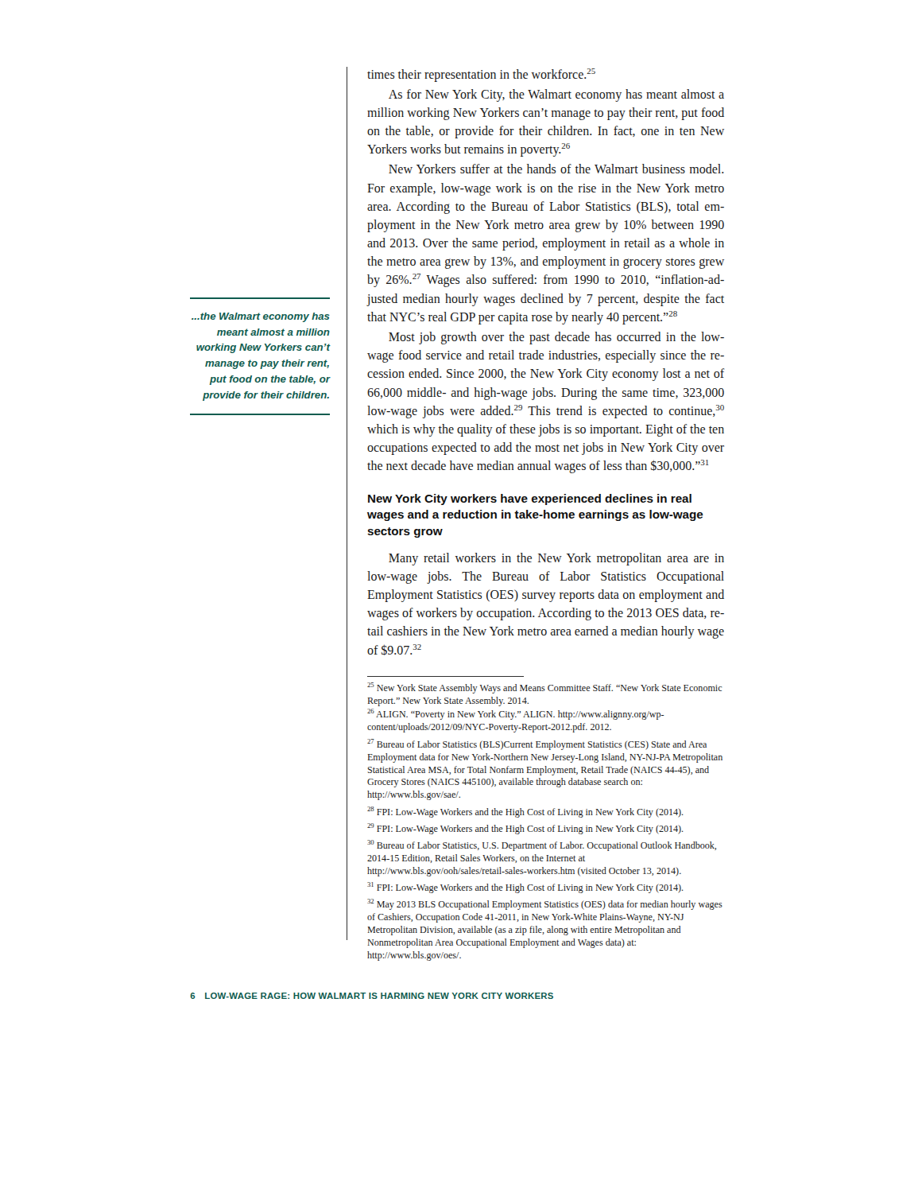...the Walmart economy has meant almost a million working New Yorkers can’t manage to pay their rent, put food on the table, or provide for their children.
times their representation in the workforce.25
As for New York City, the Walmart economy has meant almost a million working New Yorkers can’t manage to pay their rent, put food on the table, or provide for their children. In fact, one in ten New Yorkers works but remains in poverty.26
New Yorkers suffer at the hands of the Walmart business model. For example, low-wage work is on the rise in the New York metro area. According to the Bureau of Labor Statistics (BLS), total employment in the New York metro area grew by 10% between 1990 and 2013. Over the same period, employment in retail as a whole in the metro area grew by 13%, and employment in grocery stores grew by 26%.27 Wages also suffered: from 1990 to 2010, “inflation-adjusted median hourly wages declined by 7 percent, despite the fact that NYC’s real GDP per capita rose by nearly 40 percent.”28
Most job growth over the past decade has occurred in the low-wage food service and retail trade industries, especially since the recession ended. Since 2000, the New York City economy lost a net of 66,000 middle- and high-wage jobs. During the same time, 323,000 low-wage jobs were added.29 This trend is expected to continue,30 which is why the quality of these jobs is so important. Eight of the ten occupations expected to add the most net jobs in New York City over the next decade have median annual wages of less than $30,000.”31
New York City workers have experienced declines in real wages and a reduction in take-home earnings as low-wage sectors grow
Many retail workers in the New York metropolitan area are in low-wage jobs. The Bureau of Labor Statistics Occupational Employment Statistics (OES) survey reports data on employment and wages of workers by occupation. According to the 2013 OES data, retail cashiers in the New York metro area earned a median hourly wage of $9.07.32
25 New York State Assembly Ways and Means Committee Staff. “New York State Economic Report.” New York State Assembly. 2014.
26 ALIGN. “Poverty in New York City.” ALIGN. http://www.alignny.org/wp-content/uploads/2012/09/NYC-Poverty-Report-2012.pdf. 2012.
27 Bureau of Labor Statistics (BLS)Current Employment Statistics (CES) State and Area Employment data for New York-Northern New Jersey-Long Island, NY-NJ-PA Metropolitan Statistical Area MSA, for Total Nonfarm Employment, Retail Trade (NAICS 44-45), and Grocery Stores (NAICS 445100), available through database search on: http://www.bls.gov/sae/.
28 FPI: Low-Wage Workers and the High Cost of Living in New York City (2014).
29 FPI: Low-Wage Workers and the High Cost of Living in New York City (2014).
30 Bureau of Labor Statistics, U.S. Department of Labor. Occupational Outlook Handbook, 2014-15 Edition, Retail Sales Workers, on the Internet at http://www.bls.gov/ooh/sales/retail-sales-workers.htm (visited October 13, 2014).
31 FPI: Low-Wage Workers and the High Cost of Living in New York City (2014).
32 May 2013 BLS Occupational Employment Statistics (OES) data for median hourly wages of Cashiers, Occupation Code 41-2011, in New York-White Plains-Wayne, NY-NJ Metropolitan Division, available (as a zip file, along with entire Metropolitan and Nonmetropolitan Area Occupational Employment and Wages data) at: http://www.bls.gov/oes/.
6 Low-Wage Rage: How Walmart is Harming New York City Workers